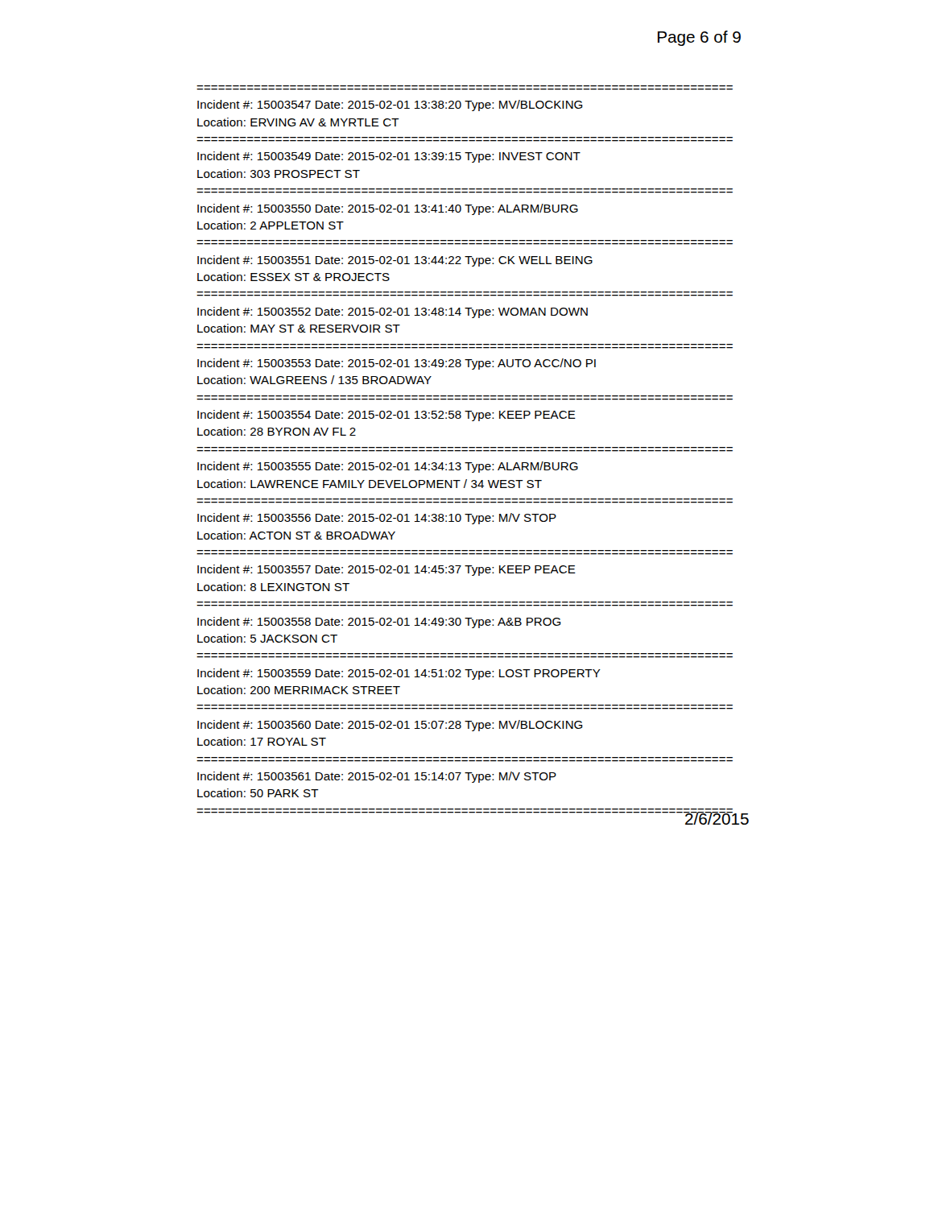Page 6 of 9
===========================================================================
Incident #: 15003547 Date: 2015-02-01 13:38:20 Type: MV/BLOCKING
Location: ERVING AV & MYRTLE CT
===========================================================================
Incident #: 15003549 Date: 2015-02-01 13:39:15 Type: INVEST CONT
Location: 303 PROSPECT ST
===========================================================================
Incident #: 15003550 Date: 2015-02-01 13:41:40 Type: ALARM/BURG
Location: 2 APPLETON ST
===========================================================================
Incident #: 15003551 Date: 2015-02-01 13:44:22 Type: CK WELL BEING
Location: ESSEX ST & PROJECTS
===========================================================================
Incident #: 15003552 Date: 2015-02-01 13:48:14 Type: WOMAN DOWN
Location: MAY ST & RESERVOIR ST
===========================================================================
Incident #: 15003553 Date: 2015-02-01 13:49:28 Type: AUTO ACC/NO PI
Location: WALGREENS / 135 BROADWAY
===========================================================================
Incident #: 15003554 Date: 2015-02-01 13:52:58 Type: KEEP PEACE
Location: 28 BYRON AV FL 2
===========================================================================
Incident #: 15003555 Date: 2015-02-01 14:34:13 Type: ALARM/BURG
Location: LAWRENCE FAMILY DEVELOPMENT / 34 WEST ST
===========================================================================
Incident #: 15003556 Date: 2015-02-01 14:38:10 Type: M/V STOP
Location: ACTON ST & BROADWAY
===========================================================================
Incident #: 15003557 Date: 2015-02-01 14:45:37 Type: KEEP PEACE
Location: 8 LEXINGTON ST
===========================================================================
Incident #: 15003558 Date: 2015-02-01 14:49:30 Type: A&B PROG
Location: 5 JACKSON CT
===========================================================================
Incident #: 15003559 Date: 2015-02-01 14:51:02 Type: LOST PROPERTY
Location: 200 MERRIMACK STREET
===========================================================================
Incident #: 15003560 Date: 2015-02-01 15:07:28 Type: MV/BLOCKING
Location: 17 ROYAL ST
===========================================================================
Incident #: 15003561 Date: 2015-02-01 15:14:07 Type: M/V STOP
Location: 50 PARK ST
===========================================================================
2/6/2015